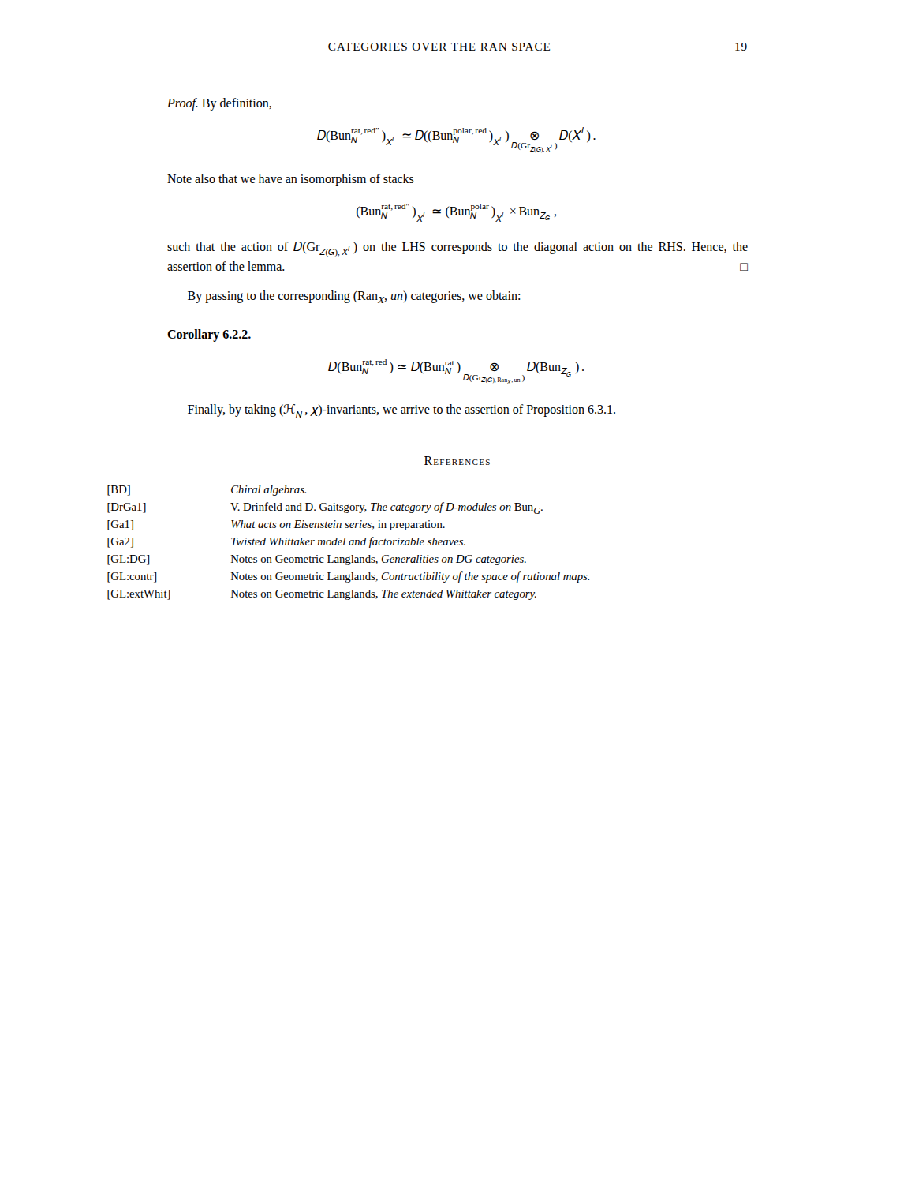CATEGORIES OVER THE RAN SPACE 19
Proof. By definition,
D ( BunNrat,red″ )XI ≃ D ( ( BunNpolar,red )XI ) ⊗ D(GrZ(G),XI) D (XI) .
Note also that we have an isomorphism of stacks
( BunNrat,red″ )XI ≃ ( BunNpolar )XI × BunZG ,
such that the action of D(GrZ(G),XI) on the LHS corresponds to the diagonal action on the RHS. Hence, the assertion of the lemma. □
By passing to the corresponding (RanX, un) categories, we obtain:
Corollary 6.2.2.
D ( BunNrat,red ) ≃ D ( BunNrat ) ⊗ D(GrZ(G),RanX,un) D ( BunZG ) .
Finally, by taking (ℋN, χ)-invariants, we arrive to the assertion of Proposition 6.3.1.
References
[BD] Chiral algebras.
[DrGa1] V. Drinfeld and D. Gaitsgory, The category of D-modules on BunG.
[Ga1] What acts on Eisenstein series, in preparation.
[Ga2] Twisted Whittaker model and factorizable sheaves.
[GL:DG] Notes on Geometric Langlands, Generalities on DG categories.
[GL:contr] Notes on Geometric Langlands, Contractibility of the space of rational maps.
[GL:extWhit] Notes on Geometric Langlands, The extended Whittaker category.